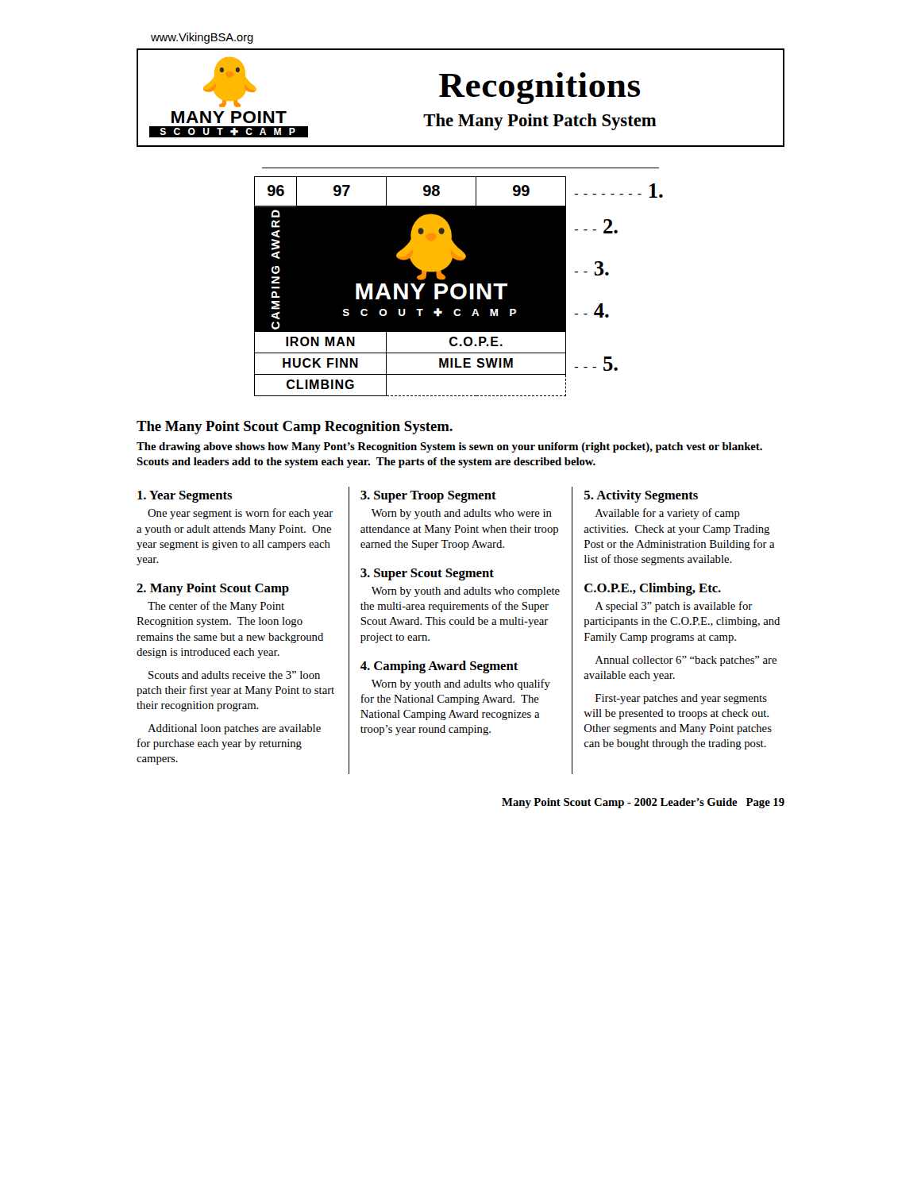www.VikingBSA.org
🐥 MANY POINT S C O U T ✚ C A M P
Recognitions
The Many Point Patch System
| 96 | 97 | 98 | 99 | - - - - - - - - 1. |
| CAMPING AWARD | 🐥 MANY POINT S C O U T ✚ C A M P | - - - 2. |
| - - 3. |
| - - 4. |
| IRON MAN | C.O.P.E. | - - - 5. |
| HUCK FINN | MILE SWIM |
| CLIMBING | |
The Many Point Scout Camp Recognition System.
The drawing above shows how Many Pont’s Recognition System is sewn on your uniform (right pocket), patch vest or blanket. Scouts and leaders add to the system each year. The parts of the system are described below.
1. Year Segments
One year segment is worn for each year a youth or adult attends Many Point. One year segment is given to all campers each year.
2. Many Point Scout Camp
The center of the Many Point Recognition system. The loon logo remains the same but a new background design is introduced each year.
Scouts and adults receive the 3” loon patch their first year at Many Point to start their recognition program.
Additional loon patches are available for purchase each year by returning campers.
3. Super Troop Segment
Worn by youth and adults who were in attendance at Many Point when their troop earned the Super Troop Award.
3. Super Scout Segment
Worn by youth and adults who complete the multi-area requirements of the Super Scout Award. This could be a multi-year project to earn.
4. Camping Award Segment
Worn by youth and adults who qualify for the National Camping Award. The National Camping Award recognizes a troop’s year round camping.
5. Activity Segments
Available for a variety of camp activities. Check at your Camp Trading Post or the Administration Building for a list of those segments available.
C.O.P.E., Climbing, Etc.
A special 3” patch is available for participants in the C.O.P.E., climbing, and Family Camp programs at camp.
Annual collector 6” “back patches” are available each year.
First-year patches and year segments will be presented to troops at check out. Other segments and Many Point patches can be bought through the trading post.
Many Point Scout Camp - 2002 Leader’s Guide Page 19